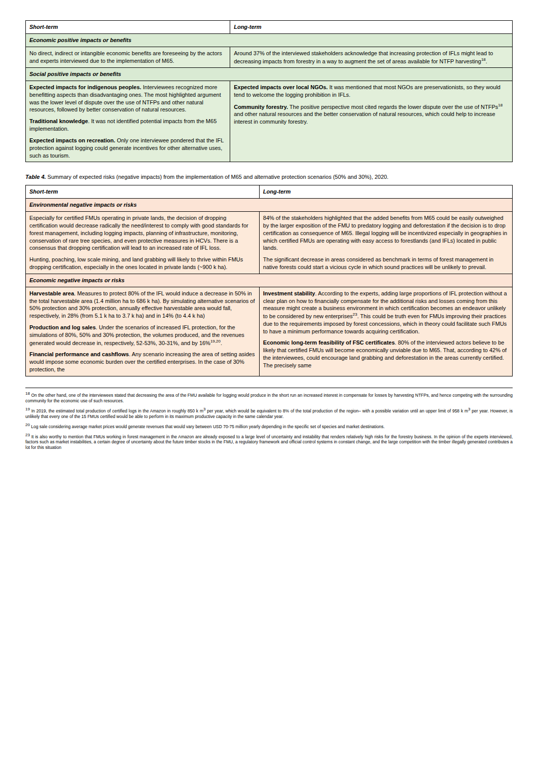| Short-term | Long-term |
| Economic positive impacts or benefits |
| No direct, indirect or intangible economic benefits are foreseeing by the actors and experts interviewed due to the implementation of M65. | Around 37% of the interviewed stakeholders acknowledge that increasing protection of IFLs might lead to decreasing impacts from forestry in a way to augment the set of areas available for NTFP harvesting 18 . |
| Social positive impacts or benefits |
| Expected impacts for indigenous peoples. Interviewees recognized more benefitting aspects than disadvantaging ones. The most highlighted argument was the lower level of dispute over the use of NTFPs and other natural resources, followed by better conservation of natural resources. Traditional knowledge . It was not identified potential impacts from the M65 implementation. Expected impacts on recreation. Only one interviewee pondered that the IFL protection against logging could generate incentives for other alternative uses, such as tourism. | Expected impacts over local NGOs. It was mentioned that most NGOs are preservationists, so they would tend to welcome the logging prohibition in IFLs. Community forestry. The positive perspective most cited regards the lower dispute over the use of NTFPs 18 and other natural resources and the better conservation of natural resources, which could help to increase interest in community forestry. |
Table 4. Summary of expected risks (negative impacts) from the implementation of M65 and alternative protection scenarios (50% and 30%), 2020.
| Short-term | Long-term |
| Environmental negative impacts or risks |
| Especially for certified FMUs operating in private lands, the decision of dropping certification would decrease radically the need/interest to comply with good standards for forest management, including logging impacts, planning of infrastructure, monitoring, conservation of rare tree species, and even protective measures in HCVs. There is a consensus that dropping certification will lead to an increased rate of IFL loss. Hunting, poaching, low scale mining, and land grabbing will likely to thrive within FMUs dropping certification, especially in the ones located in private lands (~900 k ha). | 84% of the stakeholders highlighted that the added benefits from M65 could be easily outweighed by the larger exposition of the FMU to predatory logging and deforestation if the decision is to drop certification as consequence of M65. Illegal logging will be incentivized especially in geographies in which certified FMUs are operating with easy access to forestlands (and IFLs) located in public lands. The significant decrease in areas considered as benchmark in terms of forest management in native forests could start a vicious cycle in which sound practices will be unlikely to prevail. |
| Economic negative impacts or risks |
| Harvestable area . Measures to protect 80% of the IFL would induce a decrease in 50% in the total harvestable area (1.4 million ha to 686 k ha). By simulating alternative scenarios of 50% protection and 30% protection, annually effective harvestable area would fall, respectively, in 28% (from 5.1 k ha to 3.7 k ha) and in 14% (to 4.4 k ha) Production and log sales . Under the scenarios of increased IFL protection, for the simulations of 80%, 50% and 30% protection, the volumes produced, and the revenues generated would decrease in, respectively, 52-53%, 30-31%, and by 16% 19,20 . Financial performance and cashflows . Any scenario increasing the area of setting asides would impose some economic burden over the certified enterprises. In the case of 30% protection, the | Investment stability . According to the experts, adding large proportions of IFL protection without a clear plan on how to financially compensate for the additional risks and losses coming from this measure might create a business environment in which certification becomes an endeavor unlikely to be considered by new enterprises 23 . This could be truth even for FMUs improving their practices due to the requirements imposed by forest concessions, which in theory could facilitate such FMUs to have a minimum performance towards acquiring certification. Economic long-term feasibility of FSC certificates . 80% of the interviewed actors believe to be likely that certified FMUs will become economically unviable due to M65. That, according to 42% of the interviewees, could encourage land grabbing and deforestation in the areas currently certified. The precisely same |
18 On the other hand, one of the interviewees stated that decreasing the area of the FMU available for logging would produce in the short run an increased interest in compensate for losses by harvesting NTFPs, and hence competing with the surrounding community for the economic use of such resources.
19 In 2019, the estimated total production of certified logs in the Amazon in roughly 850 k m3 per year, which would be equivalent to 8% of the total production of the region– with a possible variation until an upper limit of 958 k m3 per year. However, is unlikely that every one of the 15 FMUs certified would be able to perform in its maximum productive capacity in the same calendar year.
20 Log sale considering average market prices would generate revenues that would vary between USD 70-75 million yearly depending in the specific set of species and market destinations.
23 It is also worthy to mention that FMUs working in forest management in the Amazon are already exposed to a large level of uncertainty and instability that renders relatively high risks for the forestry business. In the opinion of the experts interviewed, factors such as market instabilities, a certain degree of uncertainty about the future timber stocks in the FMU, a regulatory framework and official control systems in constant change, and the large competition with the timber illegally generated contributes a lot for this situation